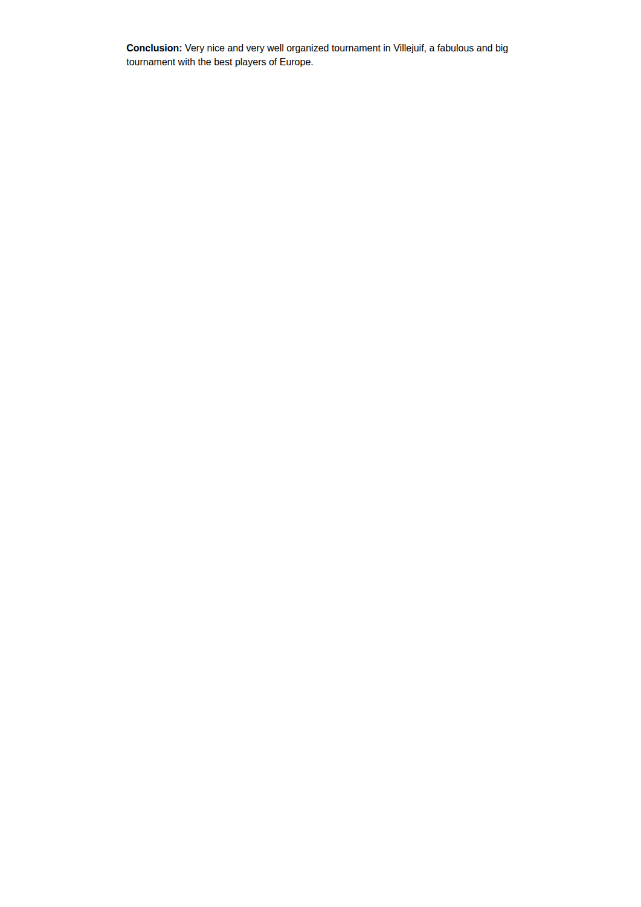Conclusion: Very nice and very well organized tournament in Villejuif, a fabulous and big tournament with the best players of Europe.